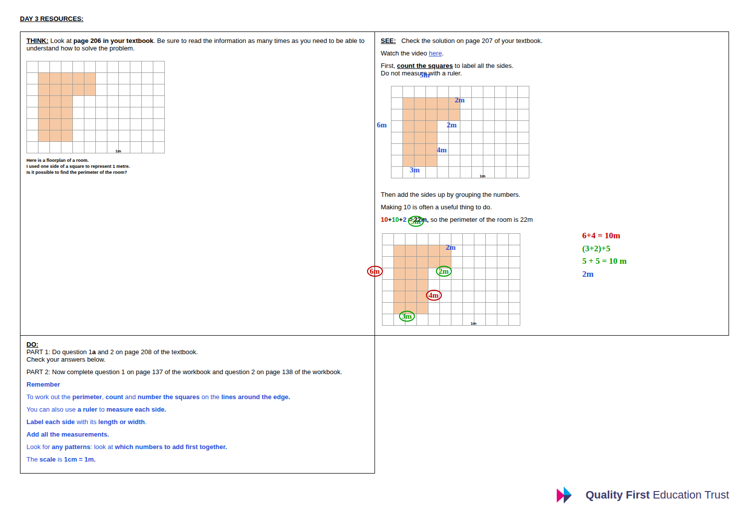DAY 3 RESOURCES:
| THINK: Look at page 206 in your textbook . Be sure to read the information as many times as you need to be able to understand how to solve the problem. 1m Here is a floorplan of a room. I used one side of a square to represent 1 metre. Is it possible to find the perimeter of the room? | SEE: Check the solution on page 207 of your textbook. Watch the video here . First, count the squares to label all the sides. Do not measure with a ruler. 5m 2m 6m 2m 4m 3m 1m Then add the sides up by grouping the numbers. Making 10 is often a useful thing to do. 10 + 10 + 2 = 22m, so the perimeter of the room is 22m / 5m 2m 6m 2m 4m 3m 1m / 6+4 = 10m (3+2)+5 5 + 5 = 10 m 2m / |
| DO: PART 1: Do question 1 a and 2 on page 208 of the textbook. Check your answers below. PART 2: Now complete question 1 on page 137 of the workbook and question 2 on page 138 of the workbook. Remember To work out the perimeter , count and number the squares on the lines around the edge. You can also use a ruler to measure each side. Label each side with its length or width . Add all the measurements. Look for any patterns : look at which numbers to add first together. The scale is 1cm = 1m. | |
Quality First Education Trust